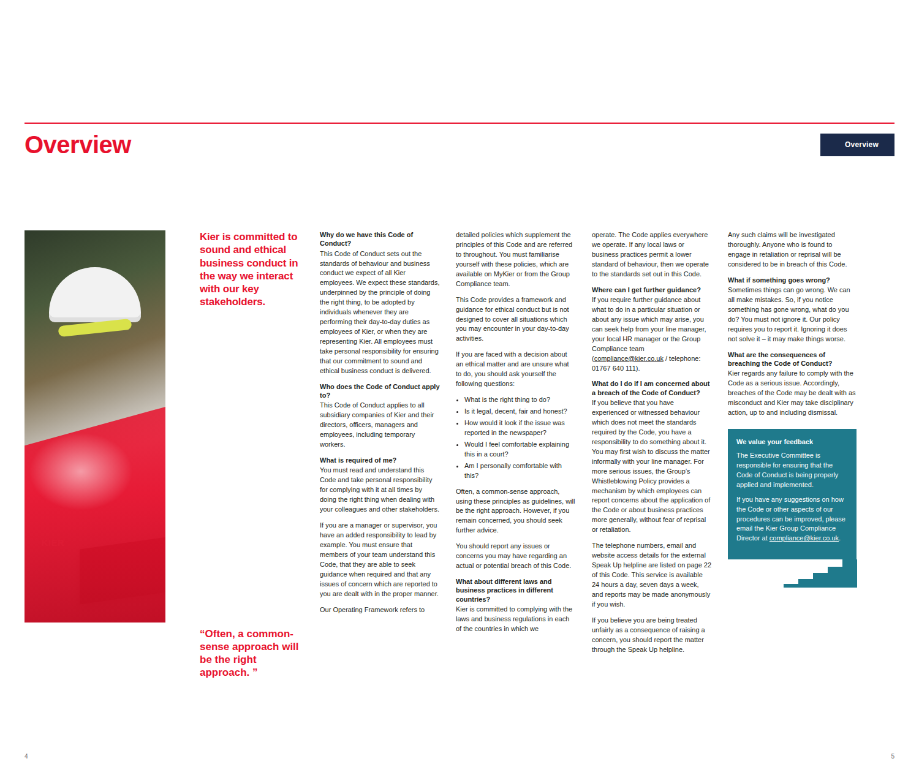Overview
Overview
KIER
Kier is committed to sound and ethical business conduct in the way we interact with our key stakeholders.
“Often, a common-sense approach will be the right approach. ”
Why do we have this Code of Conduct?
This Code of Conduct sets out the standards of behaviour and business conduct we expect of all Kier employees. We expect these standards, underpinned by the principle of doing the right thing, to be adopted by individuals whenever they are performing their day-to-day duties as employees of Kier, or when they are representing Kier. All employees must take personal responsibility for ensuring that our commitment to sound and ethical business conduct is delivered.
Who does the Code of Conduct apply to?
This Code of Conduct applies to all subsidiary companies of Kier and their directors, officers, managers and employees, including temporary workers.
What is required of me?
You must read and understand this Code and take personal responsibility for complying with it at all times by doing the right thing when dealing with your colleagues and other stakeholders.
If you are a manager or supervisor, you have an added responsibility to lead by example. You must ensure that members of your team understand this Code, that they are able to seek guidance when required and that any issues of concern which are reported to you are dealt with in the proper manner.
Our Operating Framework refers to
detailed policies which supplement the principles of this Code and are referred to throughout. You must familiarise yourself with these policies, which are available on MyKier or from the Group Compliance team.
This Code provides a framework and guidance for ethical conduct but is not designed to cover all situations which you may encounter in your day-to-day activities.
If you are faced with a decision about an ethical matter and are unsure what to do, you should ask yourself the following questions:
What is the right thing to do?
Is it legal, decent, fair and honest?
How would it look if the issue was reported in the newspaper?
Would I feel comfortable explaining this in a court?
Am I personally comfortable with this?
Often, a common-sense approach, using these principles as guidelines, will be the right approach. However, if you remain concerned, you should seek further advice.
You should report any issues or concerns you may have regarding an actual or potential breach of this Code.
What about different laws and business practices in different countries?
Kier is committed to complying with the laws and business regulations in each of the countries in which we
operate. The Code applies everywhere we operate. If any local laws or business practices permit a lower standard of behaviour, then we operate to the standards set out in this Code.
Where can I get further guidance?
If you require further guidance about what to do in a particular situation or about any issue which may arise, you can seek help from your line manager, your local HR manager or the Group Compliance team (compliance@kier.co.uk / telephone: 01767 640 111).
What do I do if I am concerned about a breach of the Code of Conduct?
If you believe that you have experienced or witnessed behaviour which does not meet the standards required by the Code, you have a responsibility to do something about it. You may first wish to discuss the matter informally with your line manager. For more serious issues, the Group’s Whistleblowing Policy provides a mechanism by which employees can report concerns about the application of the Code or about business practices more generally, without fear of reprisal or retaliation.
The telephone numbers, email and website access details for the external Speak Up helpline are listed on page 22 of this Code. This service is available 24 hours a day, seven days a week, and reports may be made anonymously if you wish.
If you believe you are being treated unfairly as a consequence of raising a concern, you should report the matter through the Speak Up helpline.
Any such claims will be investigated thoroughly. Anyone who is found to engage in retaliation or reprisal will be considered to be in breach of this Code.
What if something goes wrong?
Sometimes things can go wrong. We can all make mistakes. So, if you notice something has gone wrong, what do you do? You must not ignore it. Our policy requires you to report it. Ignoring it does not solve it – it may make things worse.
What are the consequences of breaching the Code of Conduct?
Kier regards any failure to comply with the Code as a serious issue. Accordingly, breaches of the Code may be dealt with as misconduct and Kier may take disciplinary action, up to and including dismissal.
We value your feedback
The Executive Committee is responsible for ensuring that the Code of Conduct is being properly applied and implemented.
If you have any suggestions on how the Code or other aspects of our procedures can be improved, please email the Kier Group Compliance Director at compliance@kier.co.uk.
4
5